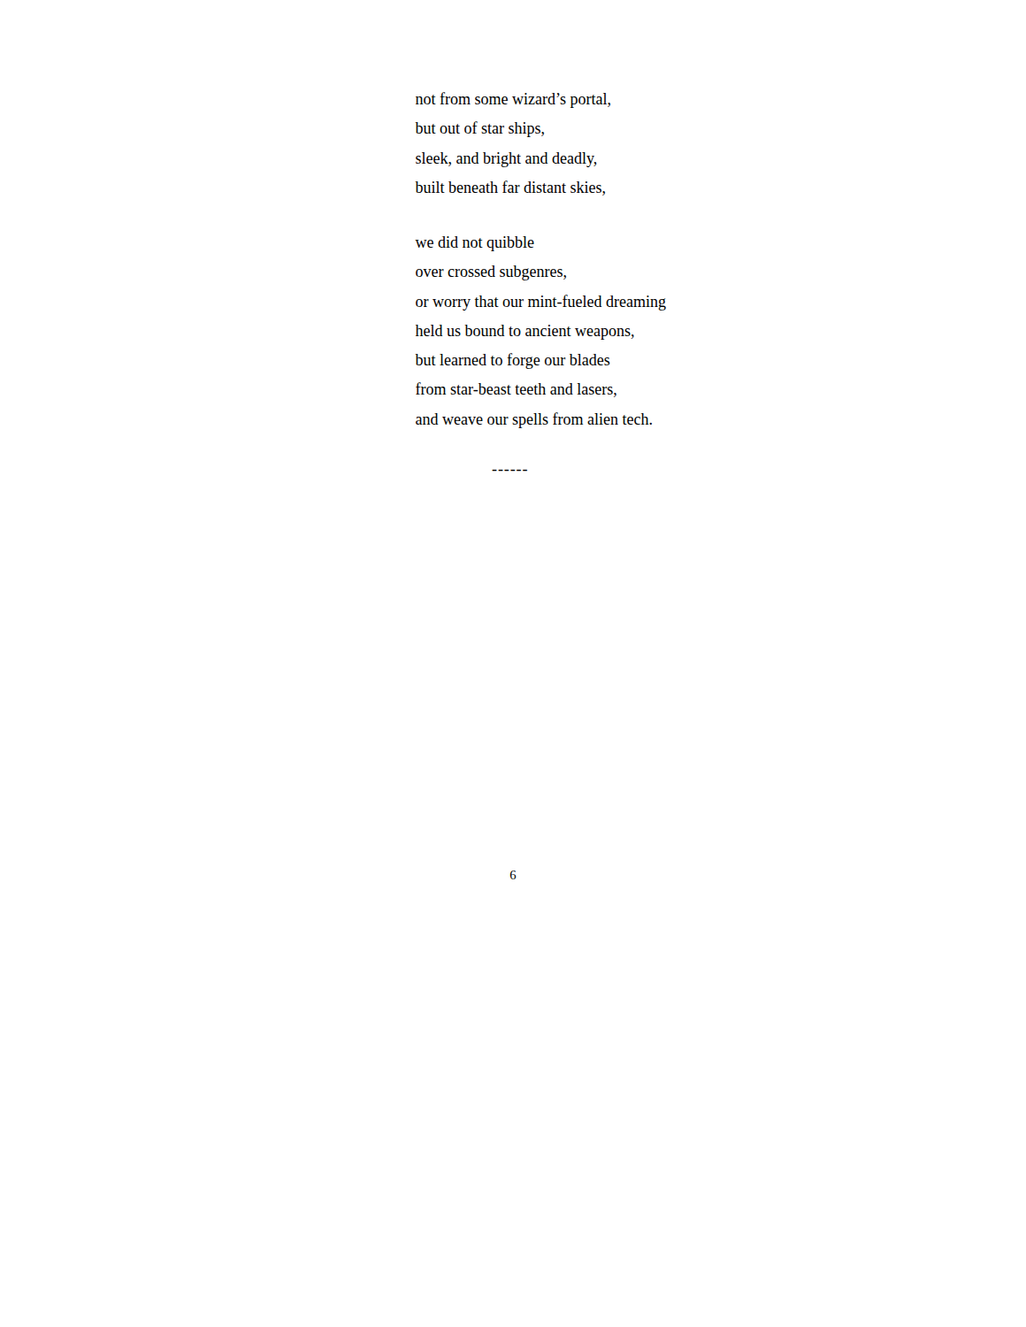not from some wizard’s portal,
but out of star ships,
sleek, and bright and deadly,
built beneath far distant skies,
we did not quibble
over crossed subgenres,
or worry that our mint-fueled dreaming
held us bound to ancient weapons,
but learned to forge our blades
from star-beast teeth and lasers,
and weave our spells from alien tech.
------
6